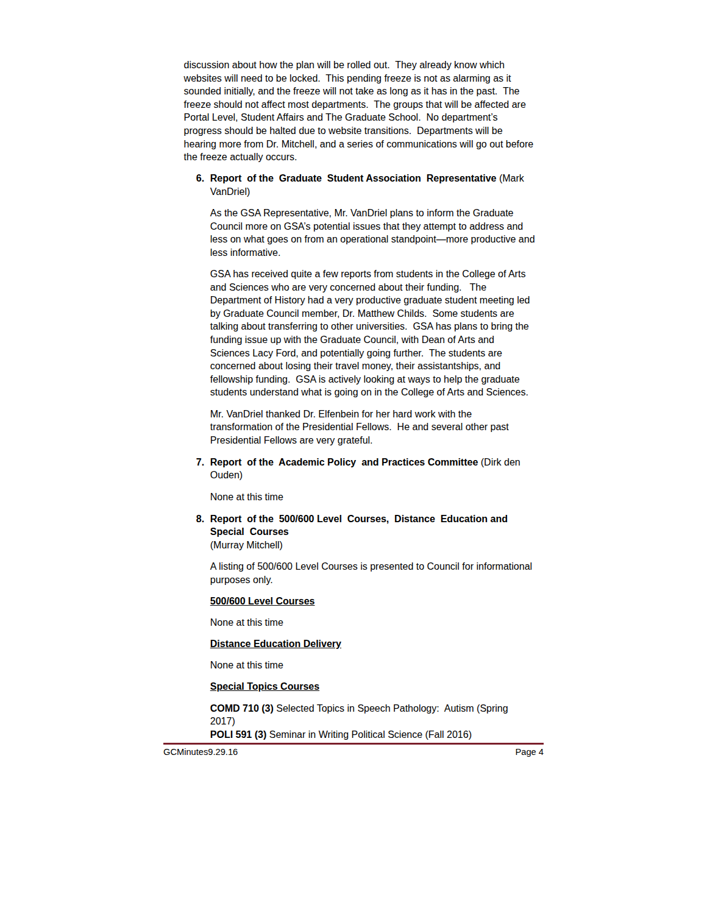discussion about how the plan will be rolled out. They already know which websites will need to be locked. This pending freeze is not as alarming as it sounded initially, and the freeze will not take as long as it has in the past. The freeze should not affect most departments. The groups that will be affected are Portal Level, Student Affairs and The Graduate School. No department’s progress should be halted due to website transitions. Departments will be hearing more from Dr. Mitchell, and a series of communications will go out before the freeze actually occurs.
6.
Report of the Graduate Student Association Representative (Mark VanDriel)
As the GSA Representative, Mr. VanDriel plans to inform the Graduate Council more on GSA’s potential issues that they attempt to address and less on what goes on from an operational standpoint—more productive and less informative.
GSA has received quite a few reports from students in the College of Arts and Sciences who are very concerned about their funding. The Department of History had a very productive graduate student meeting led by Graduate Council member, Dr. Matthew Childs. Some students are talking about transferring to other universities. GSA has plans to bring the funding issue up with the Graduate Council, with Dean of Arts and Sciences Lacy Ford, and potentially going further. The students are concerned about losing their travel money, their assistantships, and fellowship funding. GSA is actively looking at ways to help the graduate students understand what is going on in the College of Arts and Sciences.
Mr. VanDriel thanked Dr. Elfenbein for her hard work with the transformation of the Presidential Fellows. He and several other past Presidential Fellows are very grateful.
7.
Report of the Academic Policy and Practices Committee (Dirk den Ouden)
None at this time
8.
Report of the 500/600 Level Courses, Distance Education and Special Courses
(Murray Mitchell)
A listing of 500/600 Level Courses is presented to Council for informational purposes only.
500/600 Level Courses
None at this time
Distance Education Delivery
None at this time
Special Topics Courses
COMD 710 (3) Selected Topics in Speech Pathology: Autism (Spring 2017)
POLI 591 (3) Seminar in Writing Political Science (Fall 2016)
GCMinutes9.29.16 Page 4